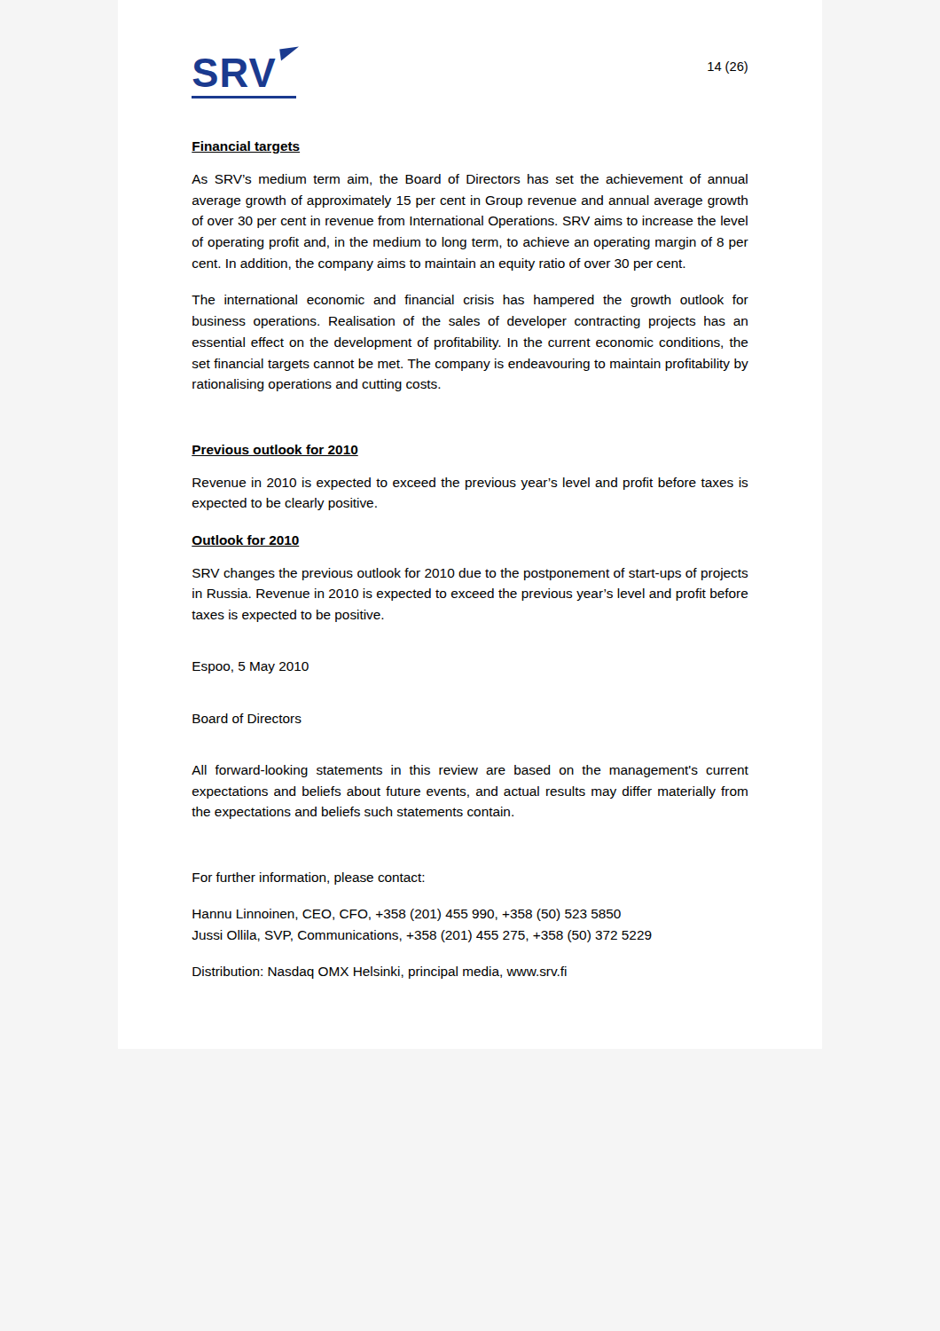SRV
14 (26)
Financial targets
As SRV’s medium term aim, the Board of Directors has set the achievement of annual average growth of approximately 15 per cent in Group revenue and annual average growth of over 30 per cent in revenue from International Operations. SRV aims to increase the level of operating profit and, in the medium to long term, to achieve an operating margin of 8 per cent. In addition, the company aims to maintain an equity ratio of over 30 per cent.
The international economic and financial crisis has hampered the growth outlook for business operations. Realisation of the sales of developer contracting projects has an essential effect on the development of profitability. In the current economic conditions, the set financial targets cannot be met. The company is endeavouring to maintain profitability by rationalising operations and cutting costs.
Previous outlook for 2010
Revenue in 2010 is expected to exceed the previous year’s level and profit before taxes is expected to be clearly positive.
Outlook for 2010
SRV changes the previous outlook for 2010 due to the postponement of start-ups of projects in Russia. Revenue in 2010 is expected to exceed the previous year’s level and profit before taxes is expected to be positive.
Espoo, 5 May 2010
Board of Directors
All forward-looking statements in this review are based on the management's current expectations and beliefs about future events, and actual results may differ materially from the expectations and beliefs such statements contain.
For further information, please contact:
Hannu Linnoinen, CEO, CFO, +358 (201) 455 990, +358 (50) 523 5850
Jussi Ollila, SVP, Communications, +358 (201) 455 275, +358 (50) 372 5229
Distribution: Nasdaq OMX Helsinki, principal media, www.srv.fi